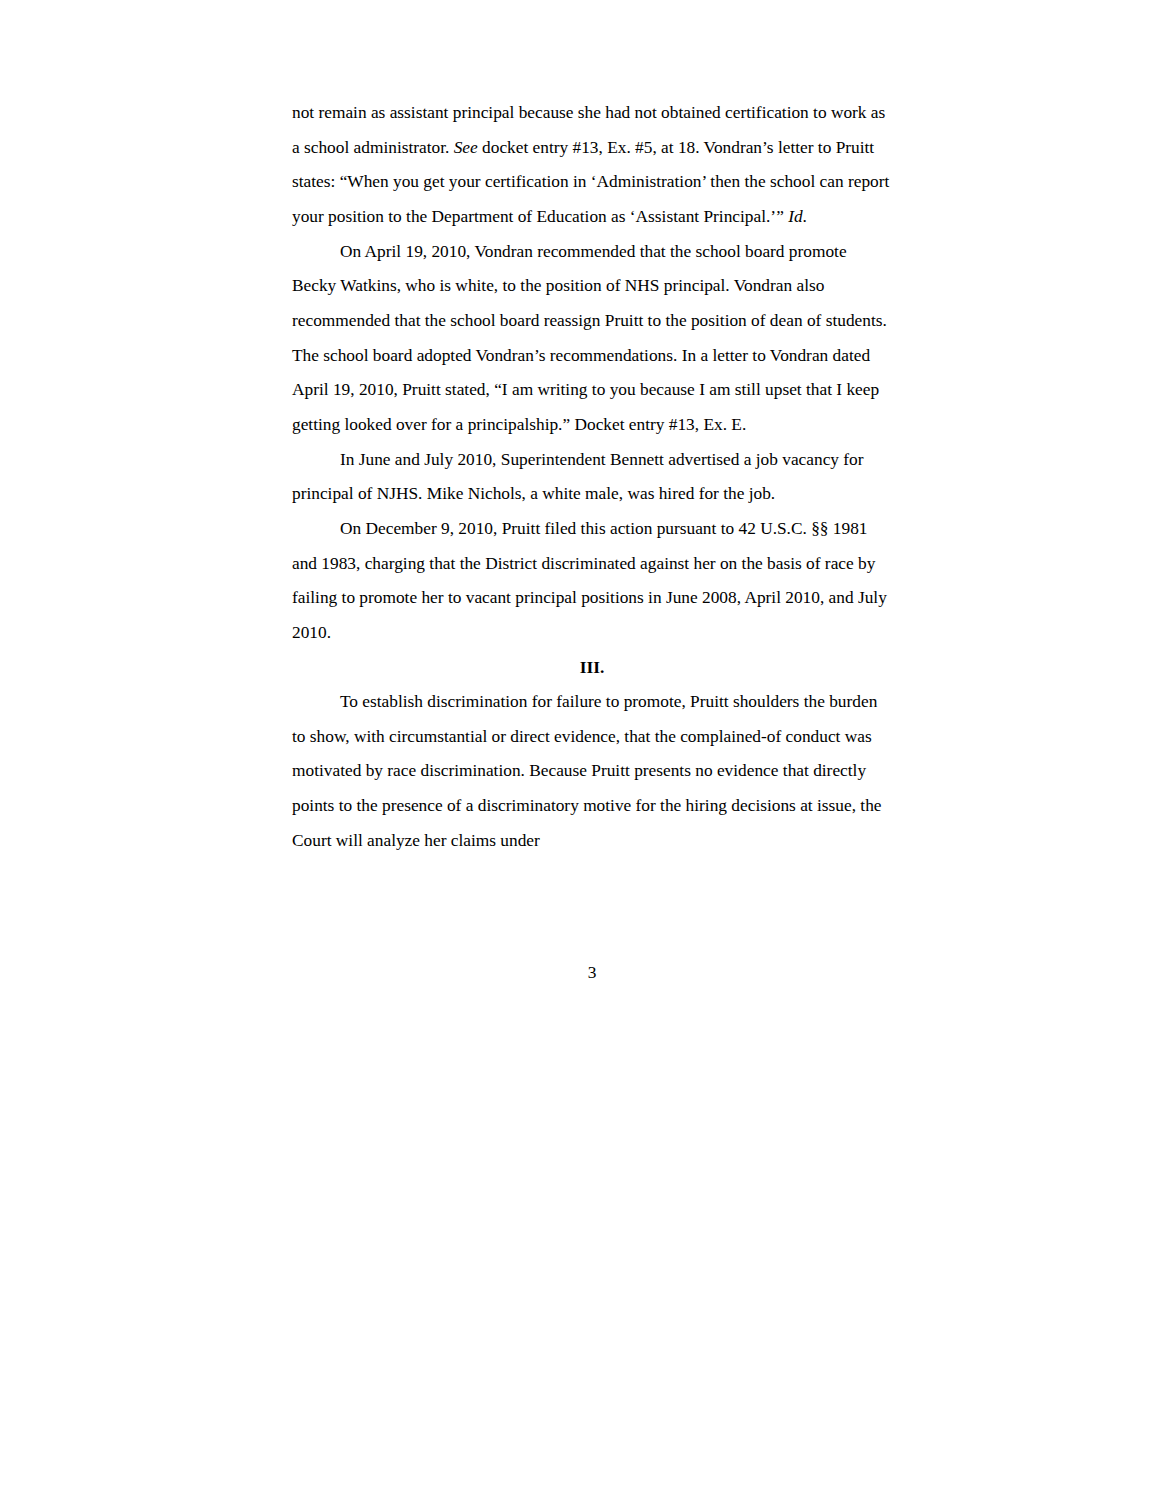not remain as assistant principal because she had not obtained certification to work as a school administrator. See docket entry #13, Ex. #5, at 18. Vondran’s letter to Pruitt states: “When you get your certification in ‘Administration’ then the school can report your position to the Department of Education as ‘Assistant Principal.’” Id.
On April 19, 2010, Vondran recommended that the school board promote Becky Watkins, who is white, to the position of NHS principal. Vondran also recommended that the school board reassign Pruitt to the position of dean of students. The school board adopted Vondran’s recommendations. In a letter to Vondran dated April 19, 2010, Pruitt stated, “I am writing to you because I am still upset that I keep getting looked over for a principalship.” Docket entry #13, Ex. E.
In June and July 2010, Superintendent Bennett advertised a job vacancy for principal of NJHS. Mike Nichols, a white male, was hired for the job.
On December 9, 2010, Pruitt filed this action pursuant to 42 U.S.C. §§ 1981 and 1983, charging that the District discriminated against her on the basis of race by failing to promote her to vacant principal positions in June 2008, April 2010, and July 2010.
III.
To establish discrimination for failure to promote, Pruitt shoulders the burden to show, with circumstantial or direct evidence, that the complained-of conduct was motivated by race discrimination. Because Pruitt presents no evidence that directly points to the presence of a discriminatory motive for the hiring decisions at issue, the Court will analyze her claims under
3